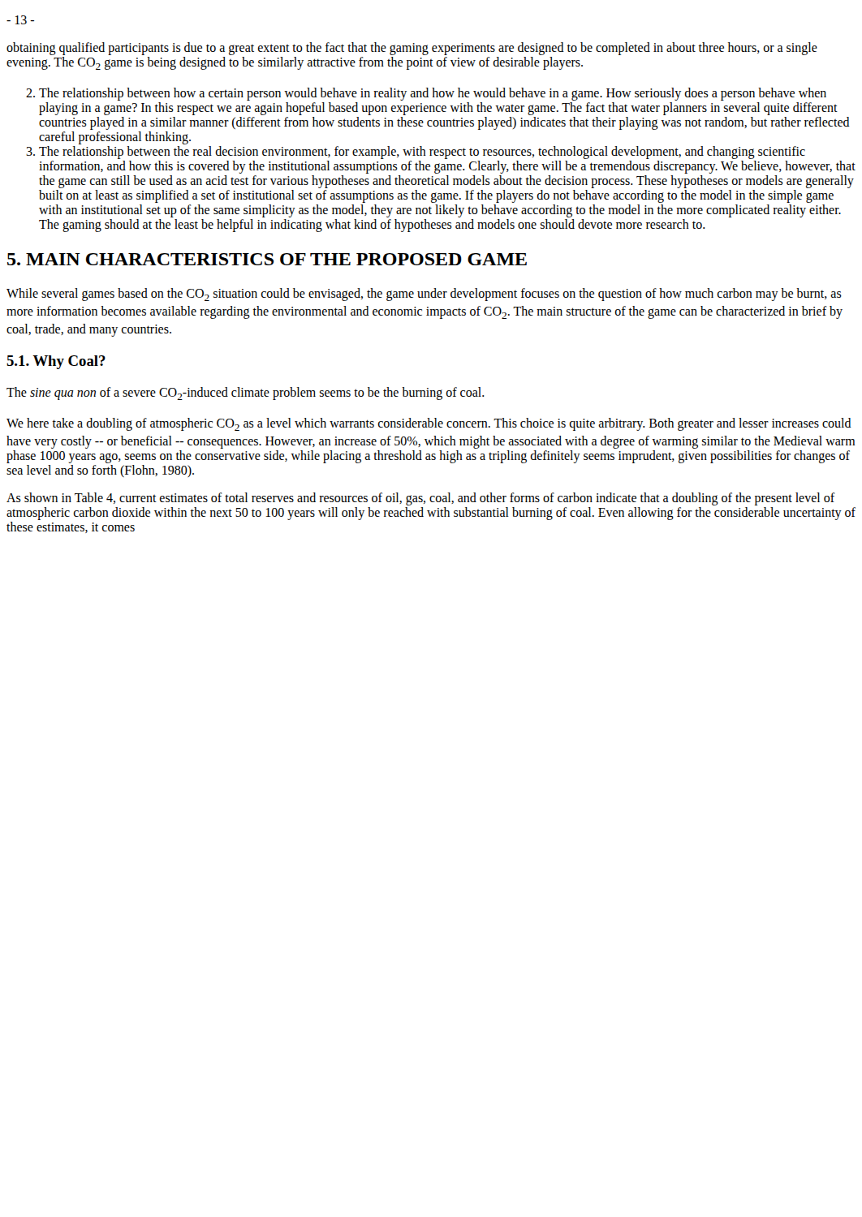- 13 -
obtaining qualified participants is due to a great extent to the fact that the gaming experiments are designed to be completed in about three hours, or a single evening. The CO2 game is being designed to be similarly attractive from the point of view of desirable players.
The relationship between how a certain person would behave in reality and how he would behave in a game. How seriously does a person behave when playing in a game? In this respect we are again hopeful based upon experience with the water game. The fact that water planners in several quite different countries played in a similar manner (different from how students in these countries played) indicates that their playing was not random, but rather reflected careful professional thinking.
The relationship between the real decision environment, for example, with respect to resources, technological development, and changing scientific information, and how this is covered by the institutional assumptions of the game. Clearly, there will be a tremendous discrepancy. We believe, however, that the game can still be used as an acid test for various hypotheses and theoretical models about the decision process. These hypotheses or models are generally built on at least as simplified a set of institutional set of assumptions as the game. If the players do not behave according to the model in the simple game with an institutional set up of the same simplicity as the model, they are not likely to behave according to the model in the more complicated reality either. The gaming should at the least be helpful in indicating what kind of hypotheses and models one should devote more research to.
5. MAIN CHARACTERISTICS OF THE PROPOSED GAME
While several games based on the CO2 situation could be envisaged, the game under development focuses on the question of how much carbon may be burnt, as more information becomes available regarding the environmental and economic impacts of CO2. The main structure of the game can be characterized in brief by coal, trade, and many countries.
5.1. Why Coal?
The sine qua non of a severe CO2-induced climate problem seems to be the burning of coal.
We here take a doubling of atmospheric CO2 as a level which warrants considerable concern. This choice is quite arbitrary. Both greater and lesser increases could have very costly -- or beneficial -- consequences. However, an increase of 50%, which might be associated with a degree of warming similar to the Medieval warm phase 1000 years ago, seems on the conservative side, while placing a threshold as high as a tripling definitely seems imprudent, given possibilities for changes of sea level and so forth (Flohn, 1980).
As shown in Table 4, current estimates of total reserves and resources of oil, gas, coal, and other forms of carbon indicate that a doubling of the present level of atmospheric carbon dioxide within the next 50 to 100 years will only be reached with substantial burning of coal. Even allowing for the considerable uncertainty of these estimates, it comes